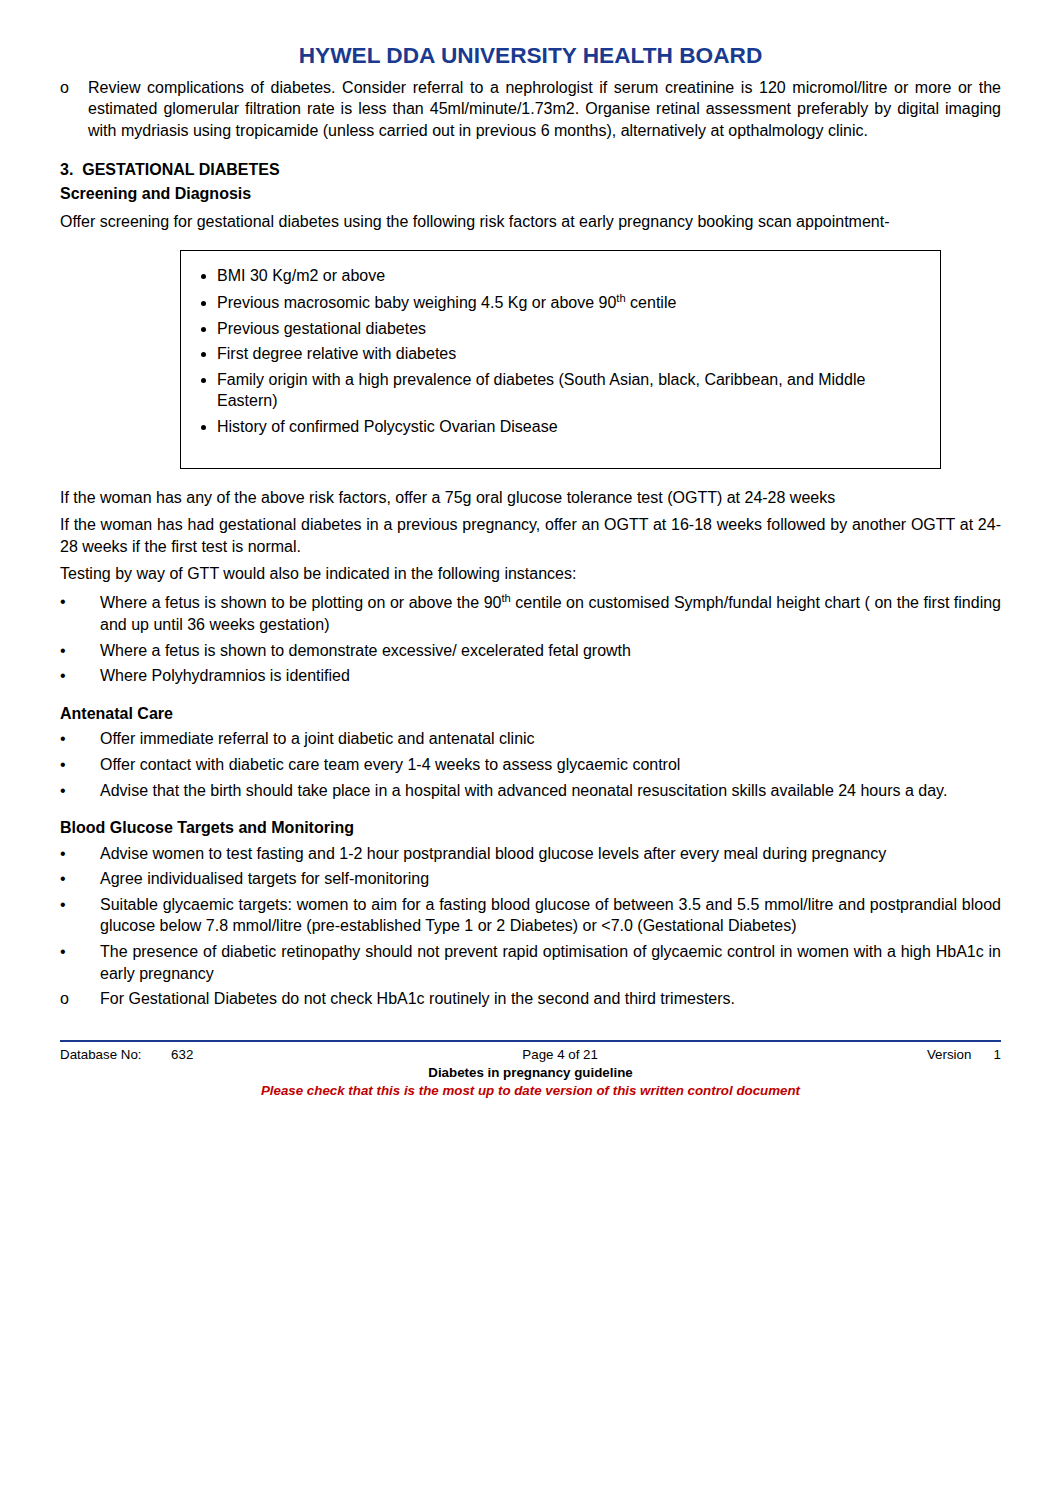HYWEL DDA UNIVERSITY HEALTH BOARD
o
Review complications of diabetes. Consider referral to a nephrologist if serum creatinine is 120 micromol/litre or more or the estimated glomerular filtration rate is less than 45ml/minute/1.73m2. Organise retinal assessment preferably by digital imaging with mydriasis using tropicamide (unless carried out in previous 6 months), alternatively at opthalmology clinic.
3. GESTATIONAL DIABETES
Screening and Diagnosis
Offer screening for gestational diabetes using the following risk factors at early pregnancy booking scan appointment-
BMI 30 Kg/m2 or above
Previous macrosomic baby weighing 4.5 Kg or above 90th centile
Previous gestational diabetes
First degree relative with diabetes
Family origin with a high prevalence of diabetes (South Asian, black, Caribbean, and Middle Eastern)
History of confirmed Polycystic Ovarian Disease
If the woman has any of the above risk factors, offer a 75g oral glucose tolerance test (OGTT) at 24-28 weeks
If the woman has had gestational diabetes in a previous pregnancy, offer an OGTT at 16-18 weeks followed by another OGTT at 24-28 weeks if the first test is normal.
Testing by way of GTT would also be indicated in the following instances:
•Where a fetus is shown to be plotting on or above the 90th centile on customised Symph/fundal height chart ( on the first finding and up until 36 weeks gestation)
•Where a fetus is shown to demonstrate excessive/ excelerated fetal growth
•Where Polyhydramnios is identified
Antenatal Care
•Offer immediate referral to a joint diabetic and antenatal clinic
•Offer contact with diabetic care team every 1-4 weeks to assess glycaemic control
•Advise that the birth should take place in a hospital with advanced neonatal resuscitation skills available 24 hours a day.
Blood Glucose Targets and Monitoring
•Advise women to test fasting and 1-2 hour postprandial blood glucose levels after every meal during pregnancy
•Agree individualised targets for self-monitoring
•Suitable glycaemic targets: women to aim for a fasting blood glucose of between 3.5 and 5.5 mmol/litre and postprandial blood glucose below 7.8 mmol/litre (pre-established Type 1 or 2 Diabetes) or <7.0 (Gestational Diabetes)
•The presence of diabetic retinopathy should not prevent rapid optimisation of glycaemic control in women with a high HbA1c in early pregnancy
oFor Gestational Diabetes do not check HbA1c routinely in the second and third trimesters.
Database No: 632 Page 4 of 21 Version 1
Diabetes in pregnancy guideline
Please check that this is the most up to date version of this written control document